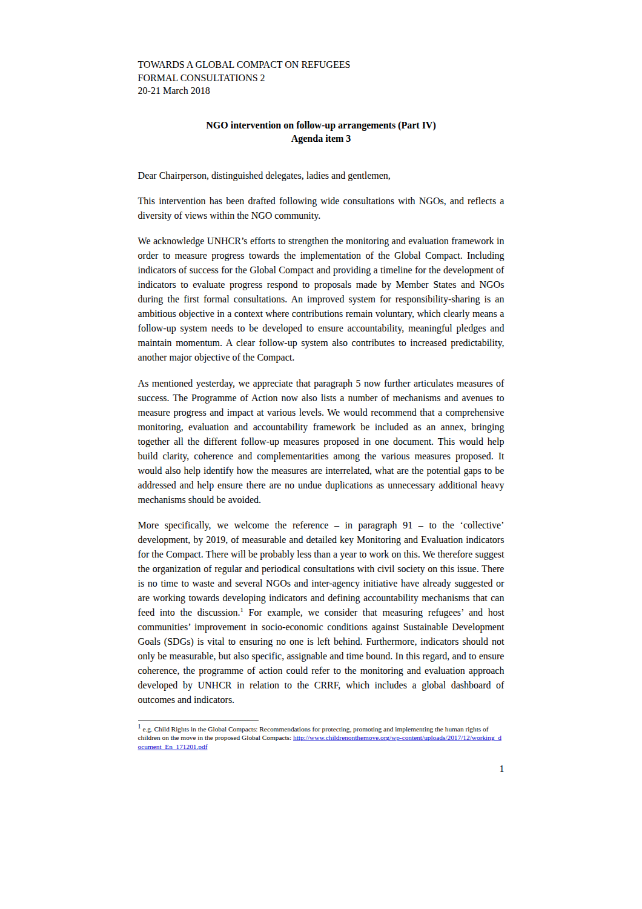TOWARDS A GLOBAL COMPACT ON REFUGEES
FORMAL CONSULTATIONS 2
20-21 March 2018
NGO intervention on follow-up arrangements (Part IV)
Agenda item 3
Dear Chairperson, distinguished delegates, ladies and gentlemen,
This intervention has been drafted following wide consultations with NGOs, and reflects a diversity of views within the NGO community.
We acknowledge UNHCR’s efforts to strengthen the monitoring and evaluation framework in order to measure progress towards the implementation of the Global Compact. Including indicators of success for the Global Compact and providing a timeline for the development of indicators to evaluate progress respond to proposals made by Member States and NGOs during the first formal consultations. An improved system for responsibility-sharing is an ambitious objective in a context where contributions remain voluntary, which clearly means a follow-up system needs to be developed to ensure accountability, meaningful pledges and maintain momentum. A clear follow-up system also contributes to increased predictability, another major objective of the Compact.
As mentioned yesterday, we appreciate that paragraph 5 now further articulates measures of success. The Programme of Action now also lists a number of mechanisms and avenues to measure progress and impact at various levels. We would recommend that a comprehensive monitoring, evaluation and accountability framework be included as an annex, bringing together all the different follow-up measures proposed in one document. This would help build clarity, coherence and complementarities among the various measures proposed. It would also help identify how the measures are interrelated, what are the potential gaps to be addressed and help ensure there are no undue duplications as unnecessary additional heavy mechanisms should be avoided.
More specifically, we welcome the reference – in paragraph 91 – to the ‘collective’ development, by 2019, of measurable and detailed key Monitoring and Evaluation indicators for the Compact. There will be probably less than a year to work on this. We therefore suggest the organization of regular and periodical consultations with civil society on this issue. There is no time to waste and several NGOs and inter-agency initiative have already suggested or are working towards developing indicators and defining accountability mechanisms that can feed into the discussion.1 For example, we consider that measuring refugees’ and host communities’ improvement in socio-economic conditions against Sustainable Development Goals (SDGs) is vital to ensuring no one is left behind. Furthermore, indicators should not only be measurable, but also specific, assignable and time bound. In this regard, and to ensure coherence, the programme of action could refer to the monitoring and evaluation approach developed by UNHCR in relation to the CRRF, which includes a global dashboard of outcomes and indicators.
1 e.g. Child Rights in the Global Compacts: Recommendations for protecting, promoting and implementing the human rights of children on the move in the proposed Global Compacts: http://www.childrenonthemove.org/wp-content/uploads/2017/12/working_document_En_171201.pdf
1